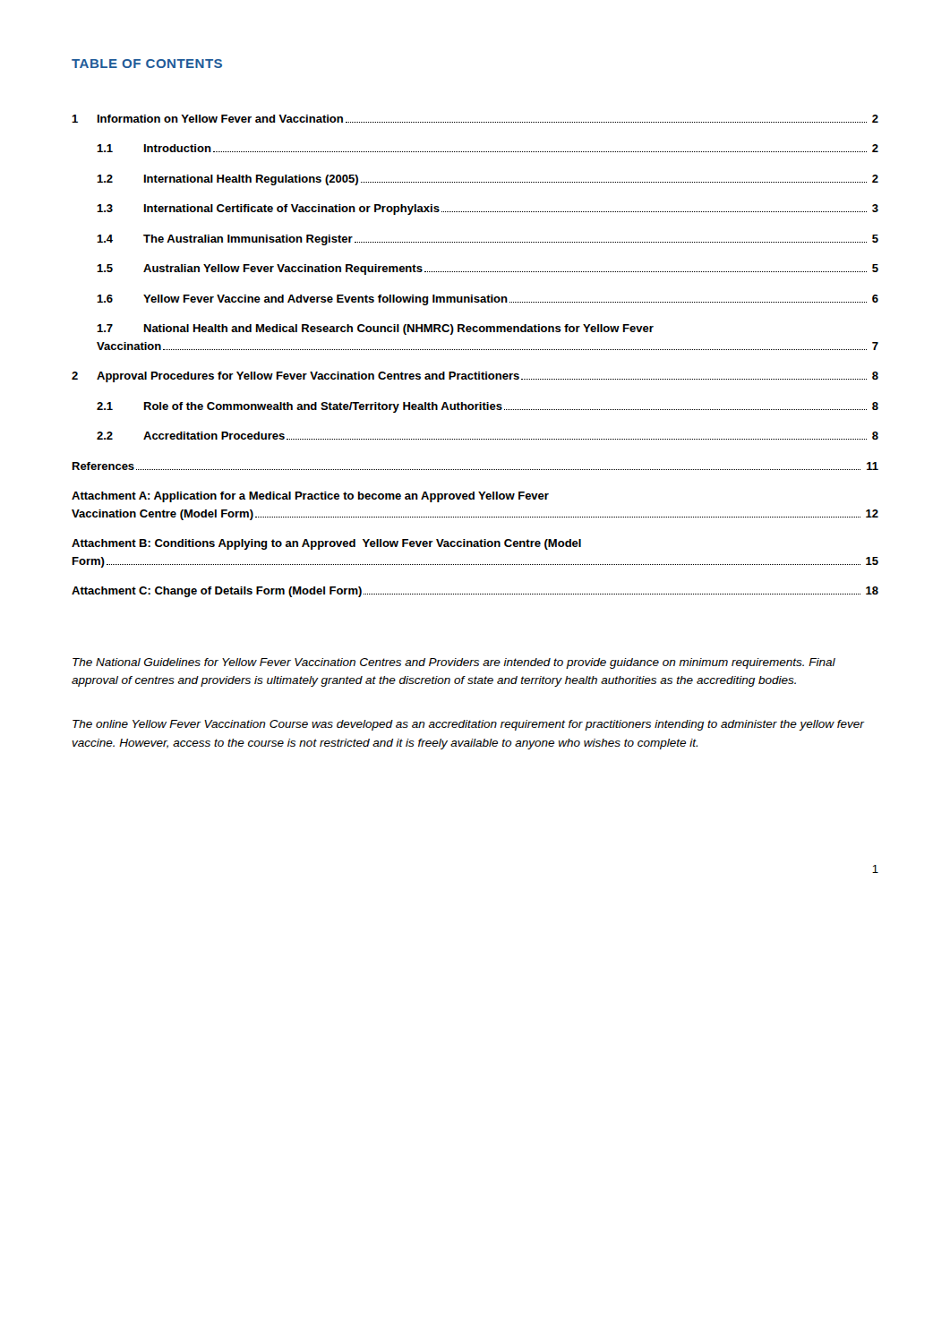TABLE OF CONTENTS
1 Information on Yellow Fever and Vaccination 2
1.1 Introduction 2
1.2 International Health Regulations (2005) 2
1.3 International Certificate of Vaccination or Prophylaxis 3
1.4 The Australian Immunisation Register 5
1.5 Australian Yellow Fever Vaccination Requirements 5
1.6 Yellow Fever Vaccine and Adverse Events following Immunisation 6
1.7 National Health and Medical Research Council (NHMRC) Recommendations for Yellow Fever
Vaccination 7
2 Approval Procedures for Yellow Fever Vaccination Centres and Practitioners 8
2.1 Role of the Commonwealth and State/Territory Health Authorities 8
2.2 Accreditation Procedures 8
References 11
Attachment A: Application for a Medical Practice to become an Approved Yellow Fever
Vaccination Centre (Model Form) 12
Attachment B: Conditions Applying to an Approved Yellow Fever Vaccination Centre (Model
Form) 15
Attachment C: Change of Details Form (Model Form) 18
The National Guidelines for Yellow Fever Vaccination Centres and Providers are intended to provide guidance on minimum requirements. Final approval of centres and providers is ultimately granted at the discretion of state and territory health authorities as the accrediting bodies.
The online Yellow Fever Vaccination Course was developed as an accreditation requirement for practitioners intending to administer the yellow fever vaccine. However, access to the course is not restricted and it is freely available to anyone who wishes to complete it.
1